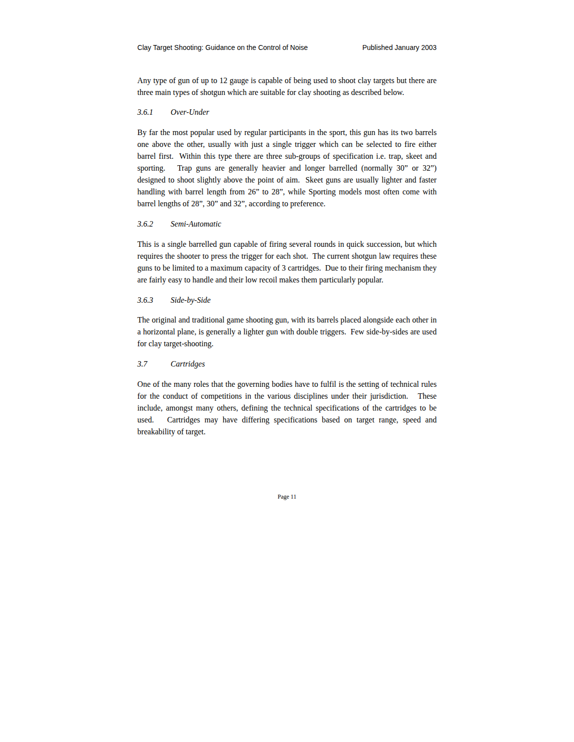Clay Target Shooting: Guidance on the Control of Noise Published January 2003
Any type of gun of up to 12 gauge is capable of being used to shoot clay targets but there are three main types of shotgun which are suitable for clay shooting as described below.
3.6.1 Over-Under
By far the most popular used by regular participants in the sport, this gun has its two barrels one above the other, usually with just a single trigger which can be selected to fire either barrel first. Within this type there are three sub-groups of specification i.e. trap, skeet and sporting. Trap guns are generally heavier and longer barrelled (normally 30” or 32”) designed to shoot slightly above the point of aim. Skeet guns are usually lighter and faster handling with barrel length from 26” to 28”, while Sporting models most often come with barrel lengths of 28”, 30” and 32”, according to preference.
3.6.2 Semi-Automatic
This is a single barrelled gun capable of firing several rounds in quick succession, but which requires the shooter to press the trigger for each shot. The current shotgun law requires these guns to be limited to a maximum capacity of 3 cartridges. Due to their firing mechanism they are fairly easy to handle and their low recoil makes them particularly popular.
3.6.3 Side-by-Side
The original and traditional game shooting gun, with its barrels placed alongside each other in a horizontal plane, is generally a lighter gun with double triggers. Few side-by-sides are used for clay target-shooting.
3.7 Cartridges
One of the many roles that the governing bodies have to fulfil is the setting of technical rules for the conduct of competitions in the various disciplines under their jurisdiction. These include, amongst many others, defining the technical specifications of the cartridges to be used. Cartridges may have differing specifications based on target range, speed and breakability of target.
Page 11